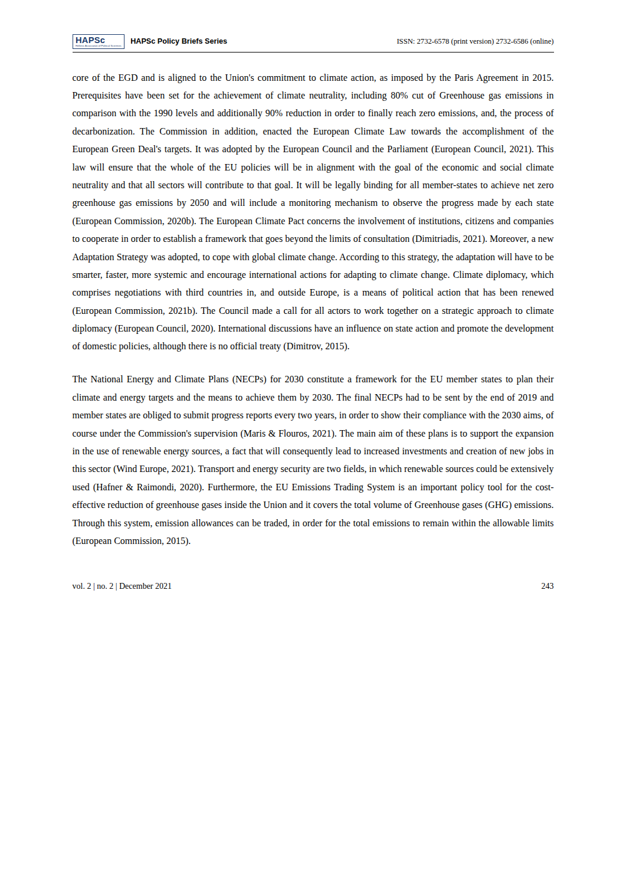HAPSc Hellenic Association of Political Scientists
HAPSc Policy Briefs Series
ISSN: 2732-6578 (print version) 2732-6586 (online)
core of the EGD and is aligned to the Union's commitment to climate action, as imposed by the Paris Agreement in 2015. Prerequisites have been set for the achievement of climate neutrality, including 80% cut of Greenhouse gas emissions in comparison with the 1990 levels and additionally 90% reduction in order to finally reach zero emissions, and, the process of decarbonization. The Commission in addition, enacted the European Climate Law towards the accomplishment of the European Green Deal's targets. It was adopted by the European Council and the Parliament (European Council, 2021). This law will ensure that the whole of the EU policies will be in alignment with the goal of the economic and social climate neutrality and that all sectors will contribute to that goal. It will be legally binding for all member-states to achieve net zero greenhouse gas emissions by 2050 and will include a monitoring mechanism to observe the progress made by each state (European Commission, 2020b). The European Climate Pact concerns the involvement of institutions, citizens and companies to cooperate in order to establish a framework that goes beyond the limits of consultation (Dimitriadis, 2021). Moreover, a new Adaptation Strategy was adopted, to cope with global climate change. According to this strategy, the adaptation will have to be smarter, faster, more systemic and encourage international actions for adapting to climate change. Climate diplomacy, which comprises negotiations with third countries in, and outside Europe, is a means of political action that has been renewed (European Commission, 2021b). The Council made a call for all actors to work together on a strategic approach to climate diplomacy (European Council, 2020). International discussions have an influence on state action and promote the development of domestic policies, although there is no official treaty (Dimitrov, 2015).
The National Energy and Climate Plans (NECPs) for 2030 constitute a framework for the EU member states to plan their climate and energy targets and the means to achieve them by 2030. The final NECPs had to be sent by the end of 2019 and member states are obliged to submit progress reports every two years, in order to show their compliance with the 2030 aims, of course under the Commission's supervision (Maris & Flouros, 2021). The main aim of these plans is to support the expansion in the use of renewable energy sources, a fact that will consequently lead to increased investments and creation of new jobs in this sector (Wind Europe, 2021). Transport and energy security are two fields, in which renewable sources could be extensively used (Hafner & Raimondi, 2020). Furthermore, the EU Emissions Trading System is an important policy tool for the cost-effective reduction of greenhouse gases inside the Union and it covers the total volume of Greenhouse gases (GHG) emissions. Through this system, emission allowances can be traded, in order for the total emissions to remain within the allowable limits (European Commission, 2015).
vol. 2 | no. 2 | December 2021
243